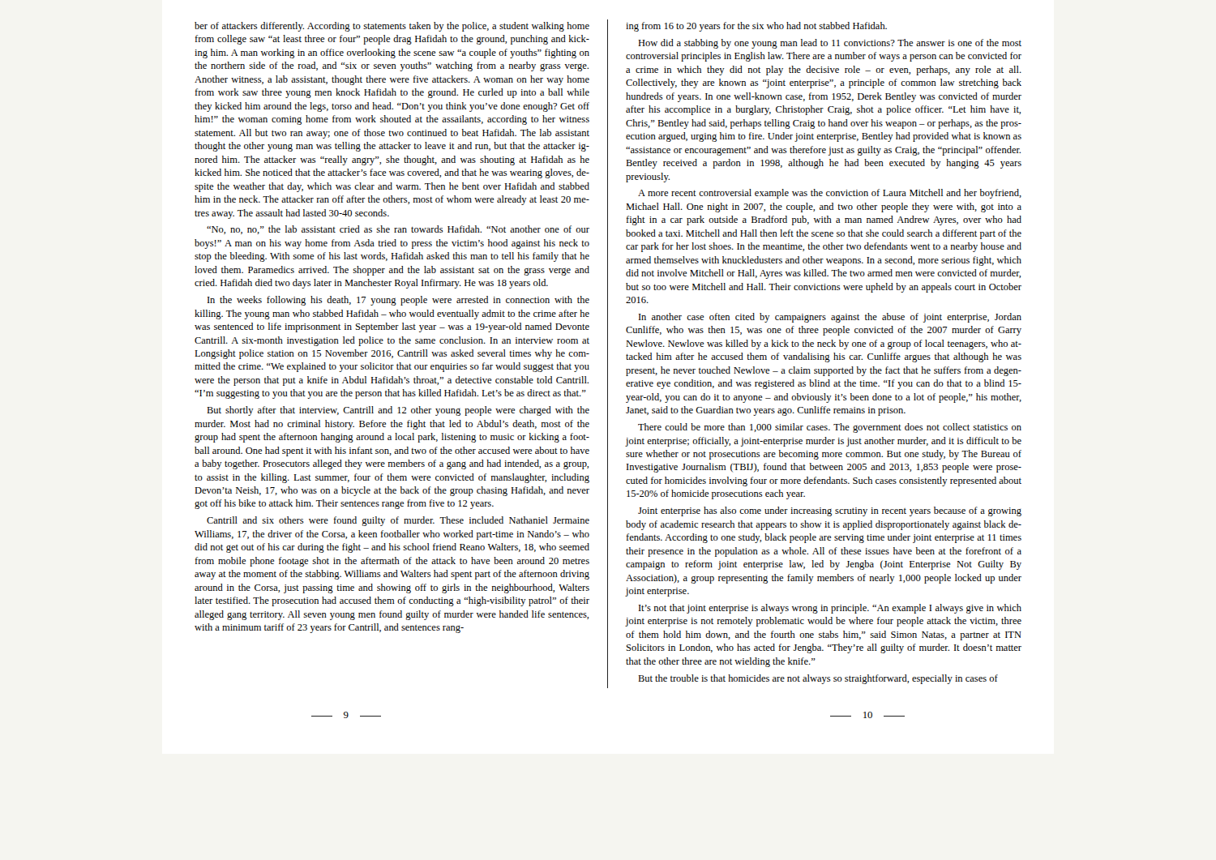ber of attackers differently. According to statements taken by the police, a student walking home from college saw “at least three or four” people drag Hafidah to the ground, punching and kicking him. A man working in an office overlooking the scene saw “a couple of youths” fighting on the northern side of the road, and “six or seven youths” watching from a nearby grass verge. Another witness, a lab assistant, thought there were five attackers. A woman on her way home from work saw three young men knock Hafidah to the ground. He curled up into a ball while they kicked him around the legs, torso and head. “Don’t you think you’ve done enough? Get off him!” the woman coming home from work shouted at the assailants, according to her witness statement. All but two ran away; one of those two continued to beat Hafidah. The lab assistant thought the other young man was telling the attacker to leave it and run, but that the attacker ignored him. The attacker was “really angry”, she thought, and was shouting at Hafidah as he kicked him. She noticed that the attacker’s face was covered, and that he was wearing gloves, despite the weather that day, which was clear and warm. Then he bent over Hafidah and stabbed him in the neck. The attacker ran off after the others, most of whom were already at least 20 metres away. The assault had lasted 30-40 seconds.
“No, no, no,” the lab assistant cried as she ran towards Hafidah. “Not another one of our boys!” A man on his way home from Asda tried to press the victim’s hood against his neck to stop the bleeding. With some of his last words, Hafidah asked this man to tell his family that he loved them. Paramedics arrived. The shopper and the lab assistant sat on the grass verge and cried. Hafidah died two days later in Manchester Royal Infirmary. He was 18 years old.
In the weeks following his death, 17 young people were arrested in connection with the killing. The young man who stabbed Hafidah – who would eventually admit to the crime after he was sentenced to life imprisonment in September last year – was a 19-year-old named Devonte Cantrill. A six-month investigation led police to the same conclusion. In an interview room at Longsight police station on 15 November 2016, Cantrill was asked several times why he committed the crime. “We explained to your solicitor that our enquiries so far would suggest that you were the person that put a knife in Abdul Hafidah’s throat,” a detective constable told Cantrill. “I’m suggesting to you that you are the person that has killed Hafidah. Let’s be as direct as that.”
But shortly after that interview, Cantrill and 12 other young people were charged with the murder. Most had no criminal history. Before the fight that led to Abdul’s death, most of the group had spent the afternoon hanging around a local park, listening to music or kicking a football around. One had spent it with his infant son, and two of the other accused were about to have a baby together. Prosecutors alleged they were members of a gang and had intended, as a group, to assist in the killing. Last summer, four of them were convicted of manslaughter, including Devon’ta Neish, 17, who was on a bicycle at the back of the group chasing Hafidah, and never got off his bike to attack him. Their sentences range from five to 12 years.
Cantrill and six others were found guilty of murder. These included Nathaniel Jermaine Williams, 17, the driver of the Corsa, a keen footballer who worked part-time in Nando’s – who did not get out of his car during the fight – and his school friend Reano Walters, 18, who seemed from mobile phone footage shot in the aftermath of the attack to have been around 20 metres away at the moment of the stabbing. Williams and Walters had spent part of the afternoon driving around in the Corsa, just passing time and showing off to girls in the neighbourhood, Walters later testified. The prosecution had accused them of conducting a “high-visibility patrol” of their alleged gang territory. All seven young men found guilty of murder were handed life sentences, with a minimum tariff of 23 years for Cantrill, and sentences rang-
ing from 16 to 20 years for the six who had not stabbed Hafidah.
How did a stabbing by one young man lead to 11 convictions? The answer is one of the most controversial principles in English law. There are a number of ways a person can be convicted for a crime in which they did not play the decisive role – or even, perhaps, any role at all. Collectively, they are known as “joint enterprise”, a principle of common law stretching back hundreds of years. In one well-known case, from 1952, Derek Bentley was convicted of murder after his accomplice in a burglary, Christopher Craig, shot a police officer. “Let him have it, Chris,” Bentley had said, perhaps telling Craig to hand over his weapon – or perhaps, as the prosecution argued, urging him to fire. Under joint enterprise, Bentley had provided what is known as “assistance or encouragement” and was therefore just as guilty as Craig, the “principal” offender. Bentley received a pardon in 1998, although he had been executed by hanging 45 years previously.
A more recent controversial example was the conviction of Laura Mitchell and her boyfriend, Michael Hall. One night in 2007, the couple, and two other people they were with, got into a fight in a car park outside a Bradford pub, with a man named Andrew Ayres, over who had booked a taxi. Mitchell and Hall then left the scene so that she could search a different part of the car park for her lost shoes. In the meantime, the other two defendants went to a nearby house and armed themselves with knuckledusters and other weapons. In a second, more serious fight, which did not involve Mitchell or Hall, Ayres was killed. The two armed men were convicted of murder, but so too were Mitchell and Hall. Their convictions were upheld by an appeals court in October 2016.
In another case often cited by campaigners against the abuse of joint enterprise, Jordan Cunliffe, who was then 15, was one of three people convicted of the 2007 murder of Garry Newlove. Newlove was killed by a kick to the neck by one of a group of local teenagers, who attacked him after he accused them of vandalising his car. Cunliffe argues that although he was present, he never touched Newlove – a claim supported by the fact that he suffers from a degenerative eye condition, and was registered as blind at the time. “If you can do that to a blind 15-year-old, you can do it to anyone – and obviously it’s been done to a lot of people,” his mother, Janet, said to the Guardian two years ago. Cunliffe remains in prison.
There could be more than 1,000 similar cases. The government does not collect statistics on joint enterprise; officially, a joint-enterprise murder is just another murder, and it is difficult to be sure whether or not prosecutions are becoming more common. But one study, by The Bureau of Investigative Journalism (TBIJ), found that between 2005 and 2013, 1,853 people were prosecuted for homicides involving four or more defendants. Such cases consistently represented about 15-20% of homicide prosecutions each year.
Joint enterprise has also come under increasing scrutiny in recent years because of a growing body of academic research that appears to show it is applied disproportionately against black defendants. According to one study, black people are serving time under joint enterprise at 11 times their presence in the population as a whole. All of these issues have been at the forefront of a campaign to reform joint enterprise law, led by Jengba (Joint Enterprise Not Guilty By Association), a group representing the family members of nearly 1,000 people locked up under joint enterprise.
It’s not that joint enterprise is always wrong in principle. “An example I always give in which joint enterprise is not remotely problematic would be where four people attack the victim, three of them hold him down, and the fourth one stabs him,” said Simon Natas, a partner at ITN Solicitors in London, who has acted for Jengba. “They’re all guilty of murder. It doesn’t matter that the other three are not wielding the knife.”
But the trouble is that homicides are not always so straightforward, especially in cases of
9 10